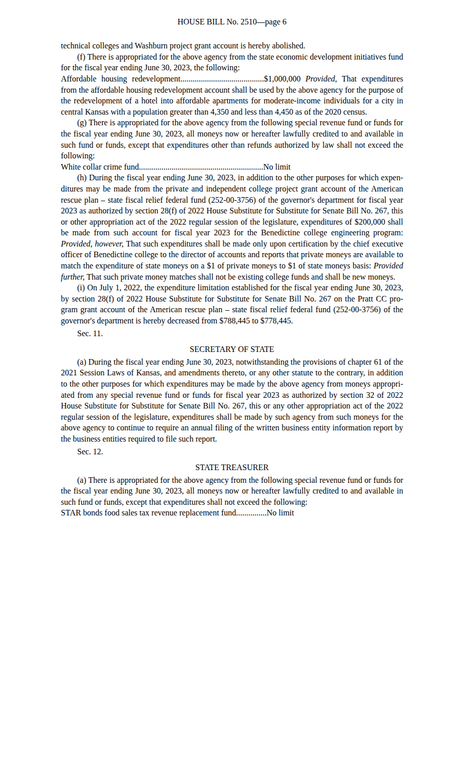HOUSE BILL No. 2510—page 6
technical colleges and Washburn project grant account is hereby abolished.
(f) There is appropriated for the above agency from the state economic development initiatives fund for the fiscal year ending June 30, 2023, the following:
Affordable housing redevelopment.........................................$1,000,000 Provided, That expenditures from the affordable housing redevelopment account shall be used by the above agency for the purpose of the redevelopment of a hotel into affordable apartments for moderate-income individuals for a city in central Kansas with a population greater than 4,350 and less than 4,450 as of the 2020 census.
(g) There is appropriated for the above agency from the following special revenue fund or funds for the fiscal year ending June 30, 2023, all moneys now or hereafter lawfully credited to and available in such fund or funds, except that expenditures other than refunds authorized by law shall not exceed the following:
White collar crime fund............................................................. No limit
(h) During the fiscal year ending June 30, 2023, in addition to the other purposes for which expenditures may be made from the private and independent college project grant account of the American rescue plan – state fiscal relief federal fund (252-00-3756) of the governor's department for fiscal year 2023 as authorized by section 28(f) of 2022 House Substitute for Substitute for Senate Bill No. 267, this or other appropriation act of the 2022 regular session of the legislature, expenditures of $200,000 shall be made from such account for fiscal year 2023 for the Benedictine college engineering program: Provided, however, That such expenditures shall be made only upon certification by the chief executive officer of Benedictine college to the director of accounts and reports that private moneys are available to match the expenditure of state moneys on a $1 of private moneys to $1 of state moneys basis: Provided further, That such private money matches shall not be existing college funds and shall be new moneys.
(i) On July 1, 2022, the expenditure limitation established for the fiscal year ending June 30, 2023, by section 28(f) of 2022 House Substitute for Substitute for Senate Bill No. 267 on the Pratt CC program grant account of the American rescue plan – state fiscal relief federal fund (252-00-3756) of the governor's department is hereby decreased from $788,445 to $778,445.
Sec. 11.
Secretary of State
(a) During the fiscal year ending June 30, 2023, notwithstanding the provisions of chapter 61 of the 2021 Session Laws of Kansas, and amendments thereto, or any other statute to the contrary, in addition to the other purposes for which expenditures may be made by the above agency from moneys appropriated from any special revenue fund or funds for fiscal year 2023 as authorized by section 32 of 2022 House Substitute for Substitute for Senate Bill No. 267, this or any other appropriation act of the 2022 regular session of the legislature, expenditures shall be made by such agency from such moneys for the above agency to continue to require an annual filing of the written business entity information report by the business entities required to file such report.
Sec. 12.
State Treasurer
(a) There is appropriated for the above agency from the following special revenue fund or funds for the fiscal year ending June 30, 2023, all moneys now or hereafter lawfully credited to and available in such fund or funds, except that expenditures shall not exceed the following:
STAR bonds food sales tax revenue replacement fund............... No limit